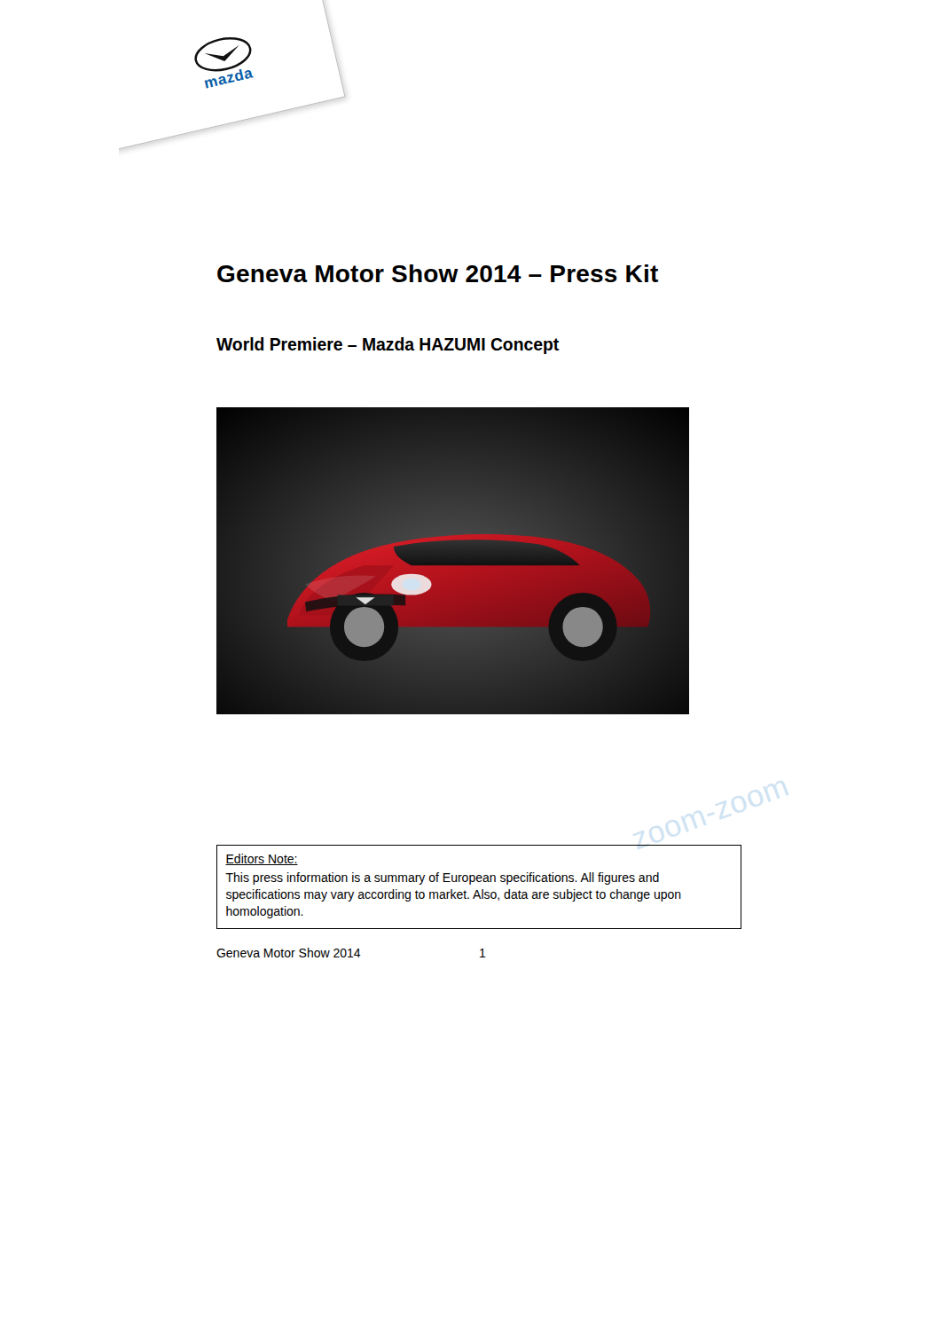Geneva Motor Show 2014 – Press Kit
World Premiere – Mazda HAZUMI Concept
zoom-zoom
Editors Note: This press information is a summary of European specifications. All figures and specifications may vary according to market. Also, data are subject to change upon homologation.
Geneva Motor Show 2014 1